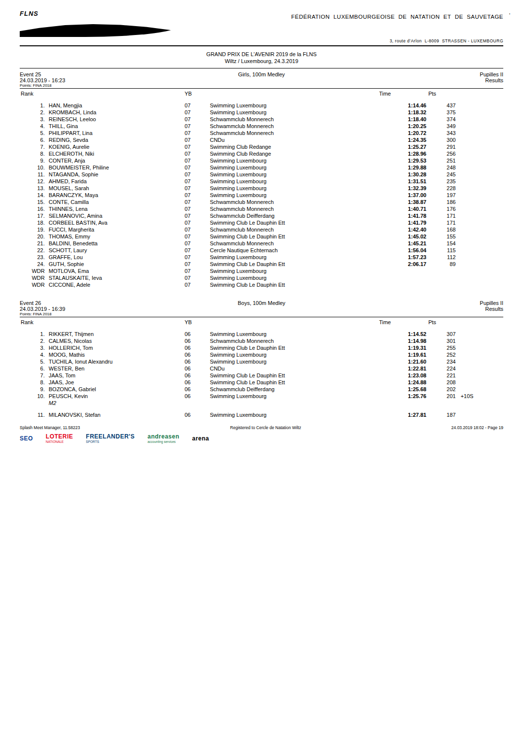FLNS
FÉDÉRATION LUXEMBOURGEOISE DE NATATION ET DE SAUVETAGE
'
3, route d'Arlon L-8009 STRASSEN - LUXEMBOURG
GRAND PRIX DE L'AVENIR 2019 de la FLNS
Wiltz / Luxembourg, 24.3.2019
| Event 25 | Girls, 100m Medley | Pupilles II |
| 24.03.2019 - 16:23 | | Results |
Points: FINA 2018
| Rank | | YB | | Time | Pts | |
| --- | --- | --- | --- | --- | --- | --- |
| 1. | HAN, Mengjia | 07 | Swimming Luxembourg | 1:14.46 | 437 | |
| 2. | KROMBACH, Linda | 07 | Swimming Luxembourg | 1:18.32 | 375 | |
| 3. | REINESCH, Leeloo | 07 | Schwammclub Monnerech | 1:18.40 | 374 | |
| 4. | THILL, Gina | 07 | Schwammclub Monnerech | 1:20.25 | 349 | |
| 5. | PHILIPPART, Lina | 07 | Schwammclub Monnerech | 1:20.72 | 343 | |
| 6. | REDING, Sevda | 07 | CNDu | 1:24.35 | 300 | |
| 7. | KOENIG, Aurelie | 07 | Swimming Club Redange | 1:25.27 | 291 | |
| 8. | ELCHEROTH, Niki | 07 | Swimming Club Redange | 1:28.96 | 256 | |
| 9. | CONTER, Anja | 07 | Swimming Luxembourg | 1:29.53 | 251 | |
| 10. | BOUWMEISTER, Philine | 07 | Swimming Luxembourg | 1:29.88 | 248 | |
| 11. | NTAGANDA, Sophie | 07 | Swimming Luxembourg | 1:30.28 | 245 | |
| 12. | AHMED, Farida | 07 | Swimming Luxembourg | 1:31.51 | 235 | |
| 13. | MOUSEL, Sarah | 07 | Swimming Luxembourg | 1:32.39 | 228 | |
| 14. | BARANCZYK, Maya | 07 | Swimming Luxembourg | 1:37.00 | 197 | |
| 15. | CONTE, Camilla | 07 | Schwammclub Monnerech | 1:38.87 | 186 | |
| 16. | THINNES, Lena | 07 | Schwammclub Monnerech | 1:40.71 | 176 | |
| 17. | SELMANOVIC, Amina | 07 | Schwammclub Deifferdang | 1:41.78 | 171 | |
| 18. | CORBEEL BASTIN, Ava | 07 | Swimming Club Le Dauphin Ett | 1:41.79 | 171 | |
| 19. | FUCCI, Margherita | 07 | Schwammclub Monnerech | 1:42.40 | 168 | |
| 20. | THOMAS, Emmy | 07 | Swimming Club Le Dauphin Ett | 1:45.02 | 155 | |
| 21. | BALDINI, Benedetta | 07 | Schwammclub Monnerech | 1:45.21 | 154 | |
| 22. | SCHOTT, Laury | 07 | Cercle Nautique Echternach | 1:56.04 | 115 | |
| 23. | GRAFFE, Lou | 07 | Swimming Luxembourg | 1:57.23 | 112 | |
| 24. | GUTH, Sophie | 07 | Swimming Club Le Dauphin Ett | 2:06.17 | 89 | |
| WDR | MOTLOVA, Ema | 07 | Swimming Luxembourg | | | |
| WDR | STALAUSKAITE, Ieva | 07 | Swimming Luxembourg | | | |
| WDR | CICCONE, Adele | 07 | Swimming Club Le Dauphin Ett | | | |
| Event 26 | Boys, 100m Medley | Pupilles II |
| 24.03.2019 - 16:39 | | Results |
Points: FINA 2018
| Rank | | YB | | Time | Pts | |
| --- | --- | --- | --- | --- | --- | --- |
| 1. | RIKKERT, Thijmen | 06 | Swimming Luxembourg | 1:14.52 | 307 | |
| 2. | CALMES, Nicolas | 06 | Schwammclub Monnerech | 1:14.98 | 301 | |
| 3. | HOLLERICH, Tom | 06 | Swimming Club Le Dauphin Ett | 1:19.31 | 255 | |
| 4. | MOOG, Mathis | 06 | Swimming Luxembourg | 1:19.61 | 252 | |
| 5. | TUCHILA, Ionut Alexandru | 06 | Swimming Luxembourg | 1:21.60 | 234 | |
| 6. | WESTER, Ben | 06 | CNDu | 1:22.81 | 224 | |
| 7. | JAAS, Tom | 06 | Swimming Club Le Dauphin Ett | 1:23.08 | 221 | |
| 8. | JAAS, Joe | 06 | Swimming Club Le Dauphin Ett | 1:24.88 | 208 | |
| 9. | BOZONCA, Gabriel | 06 | Schwammclub Deifferdang | 1:25.68 | 202 | |
| 10. | PEUSCH, Kevin | 06 | Swimming Luxembourg | 1:25.76 | 201 | +10S |
| | M2 | | | | | |
| 11. | MILANOVSKI, Stefan | 06 | Swimming Luxembourg | 1:27.81 | 187 | |
Splash Meet Manager, 11.58223
Registered to Cercle de Natation Wiltz
24.03.2019 18:02 - Page 19
SEO
LOTERIENATIONALE
FREELANDER'SSPORTS
andreasenaccounting services
arena